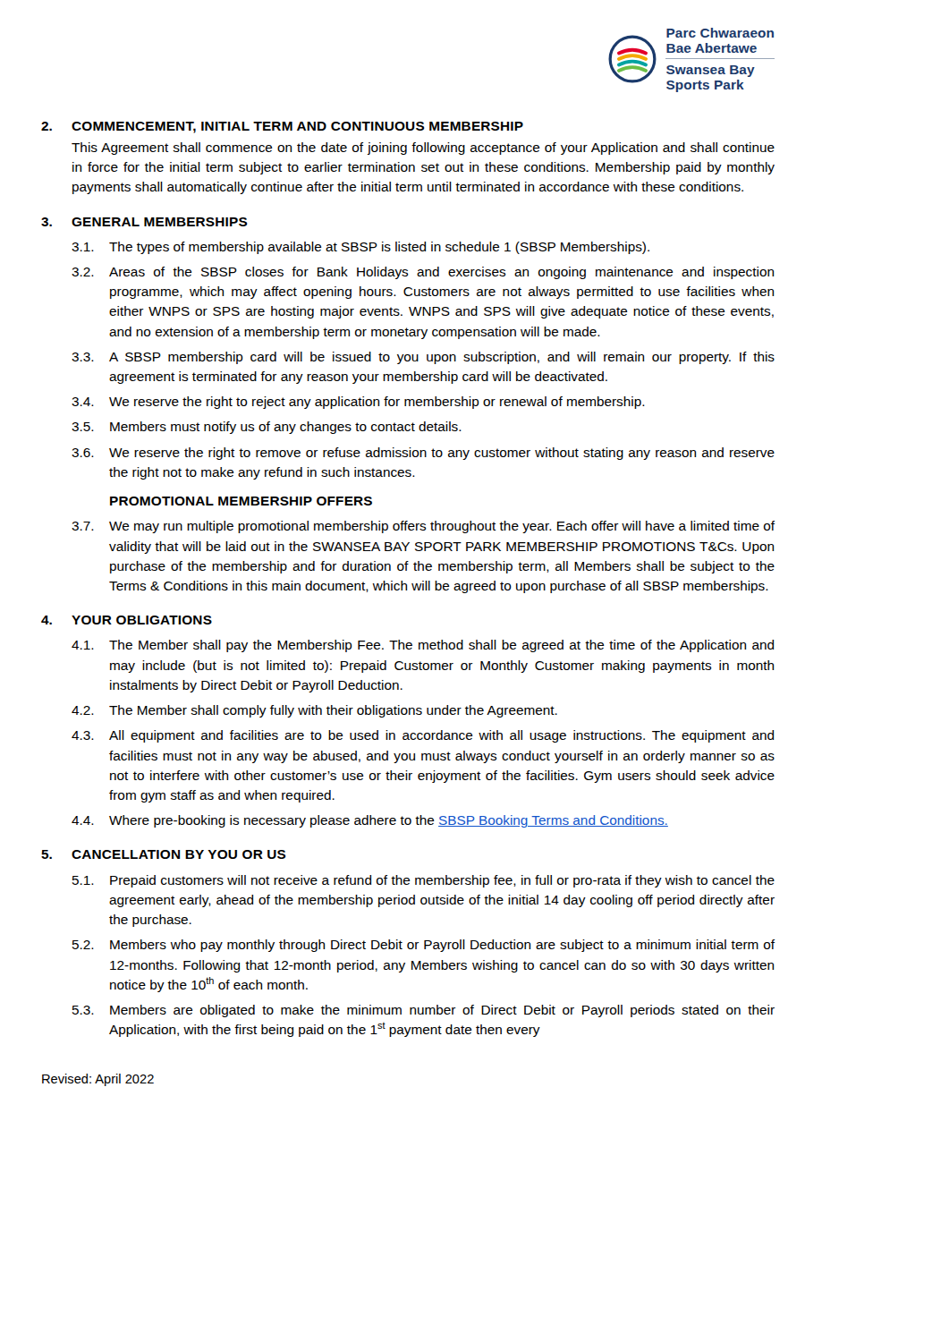Parc Chwaraeon
Bae Abertawe
Swansea Bay
Sports Park
2. Commencement, Initial Term and Continuous Membership
This Agreement shall commence on the date of joining following acceptance of your Application and shall continue in force for the initial term subject to earlier termination set out in these conditions. Membership paid by monthly payments shall automatically continue after the initial term until terminated in accordance with these conditions.
3. General Memberships
3.1. The types of membership available at SBSP is listed in schedule 1 (SBSP Memberships).
3.2. Areas of the SBSP closes for Bank Holidays and exercises an ongoing maintenance and inspection programme, which may affect opening hours. Customers are not always permitted to use facilities when either WNPS or SPS are hosting major events. WNPS and SPS will give adequate notice of these events, and no extension of a membership term or monetary compensation will be made.
3.3. A SBSP membership card will be issued to you upon subscription, and will remain our property. If this agreement is terminated for any reason your membership card will be deactivated.
3.4. We reserve the right to reject any application for membership or renewal of membership.
3.5. Members must notify us of any changes to contact details.
3.6. We reserve the right to remove or refuse admission to any customer without stating any reason and reserve the right not to make any refund in such instances.
Promotional Membership Offers
3.7. We may run multiple promotional membership offers throughout the year. Each offer will have a limited time of validity that will be laid out in the SWANSEA BAY SPORT PARK MEMBERSHIP PROMOTIONS T&Cs. Upon purchase of the membership and for duration of the membership term, all Members shall be subject to the Terms & Conditions in this main document, which will be agreed to upon purchase of all SBSP memberships.
4. Your Obligations
4.1. The Member shall pay the Membership Fee. The method shall be agreed at the time of the Application and may include (but is not limited to): Prepaid Customer or Monthly Customer making payments in month instalments by Direct Debit or Payroll Deduction.
4.2. The Member shall comply fully with their obligations under the Agreement.
4.3. All equipment and facilities are to be used in accordance with all usage instructions. The equipment and facilities must not in any way be abused, and you must always conduct yourself in an orderly manner so as not to interfere with other customer’s use or their enjoyment of the facilities. Gym users should seek advice from gym staff as and when required.
4.4. Where pre-booking is necessary please adhere to the SBSP Booking Terms and Conditions.
5. Cancellation by You or Us
5.1. Prepaid customers will not receive a refund of the membership fee, in full or pro-rata if they wish to cancel the agreement early, ahead of the membership period outside of the initial 14 day cooling off period directly after the purchase.
5.2. Members who pay monthly through Direct Debit or Payroll Deduction are subject to a minimum initial term of 12-months. Following that 12-month period, any Members wishing to cancel can do so with 30 days written notice by the 10th of each month.
5.3. Members are obligated to make the minimum number of Direct Debit or Payroll periods stated on their Application, with the first being paid on the 1st payment date then every
Revised: April 2022